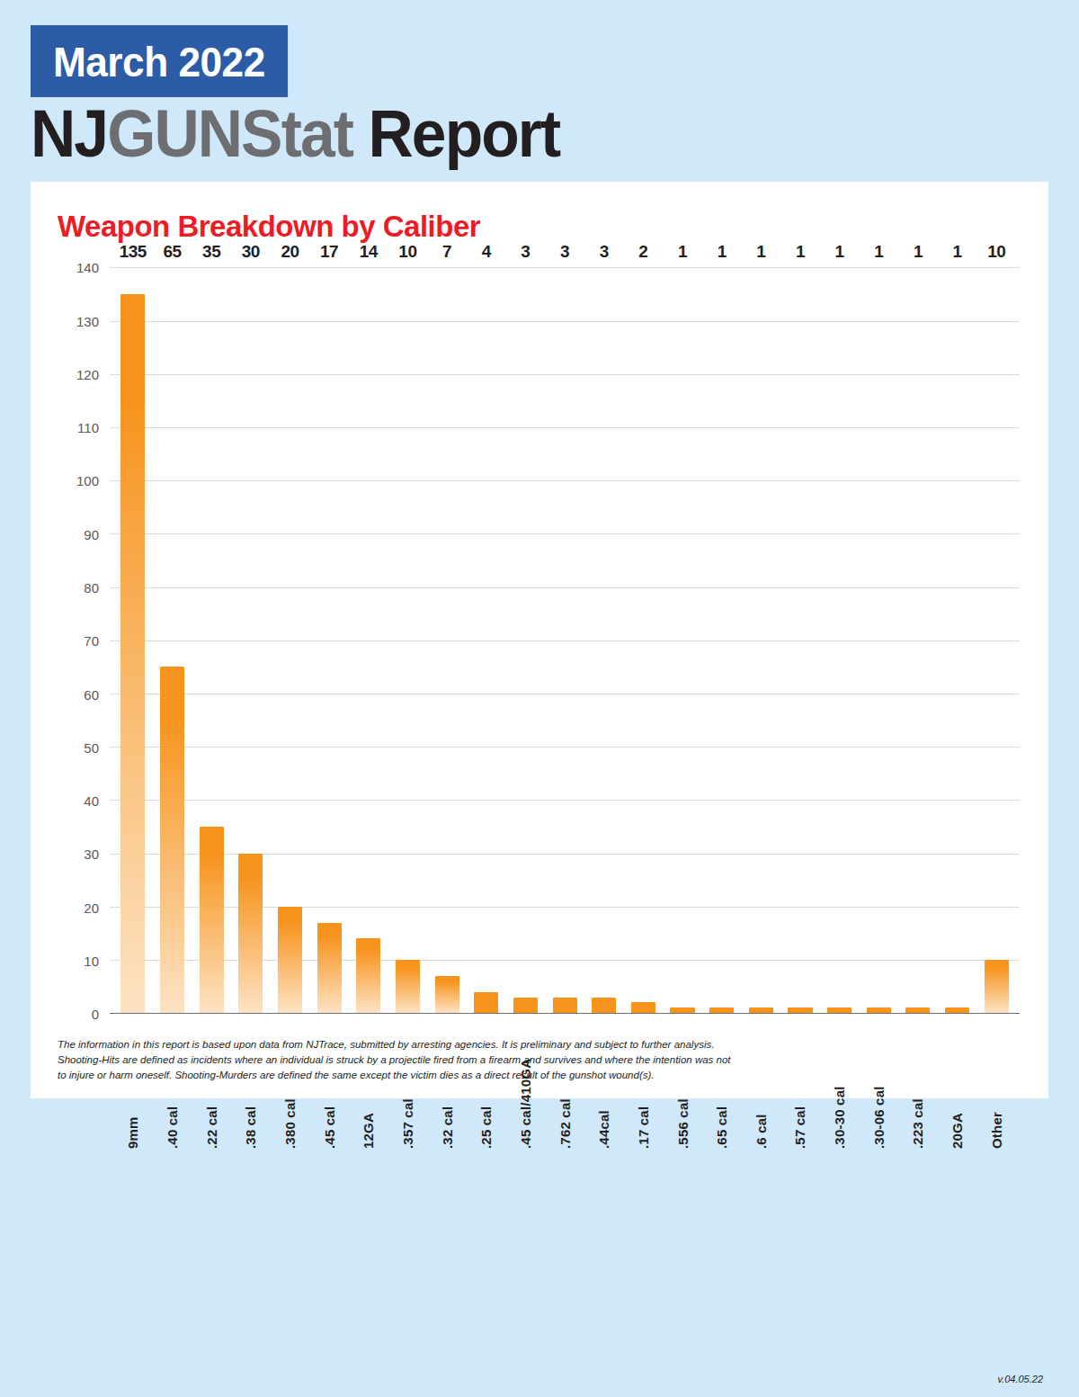March 2022
NJ GUN Stat Report
Weapon Breakdown by Caliber
140
130
120
110
100
90
80
70
60
50
40
30
20
10
0
135
65
35
30
20
17
14
10
7
4
3
3
3
2
1
1
1
1
1
1
1
1
10
9mm
.40 cal
.22 cal
.38 cal
.380 cal
.45 cal
12GA
.357 cal
.32 cal
.25 cal
.45 cal/410GA
.762 cal
.44cal
.17 cal
.556 cal
.65 cal
.6 cal
.57 cal
.30-30 cal
.30-06 cal
.223 cal
20GA
Other
The information in this report is based upon data from NJTrace, submitted by arresting agencies. It is preliminary and subject to further analysis. Shooting-Hits are defined as incidents where an individual is struck by a projectile fired from a firearm and survives and where the intention was not to injure or harm oneself. Shooting-Murders are defined the same except the victim dies as a direct result of the gunshot wound(s).
v.04.05.22